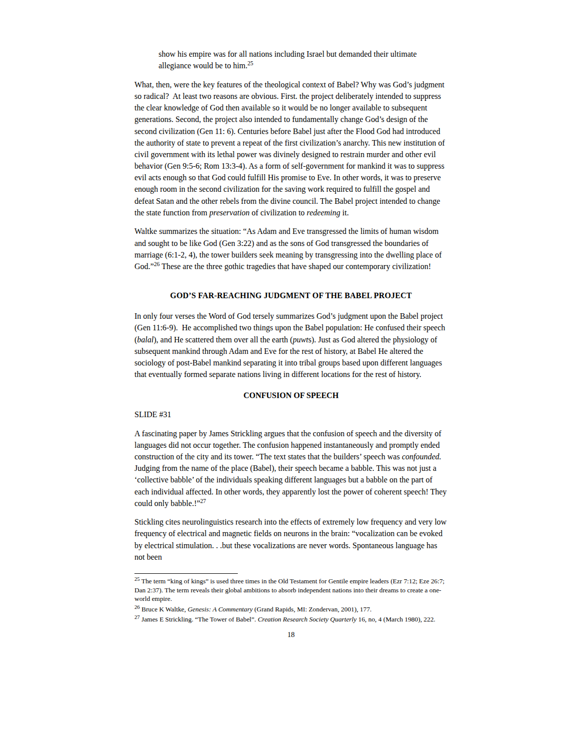show his empire was for all nations including Israel but demanded their ultimate allegiance would be to him.25
What, then, were the key features of the theological context of Babel? Why was God’s judgment so radical? At least two reasons are obvious. First. the project deliberately intended to suppress the clear knowledge of God then available so it would be no longer available to subsequent generations. Second, the project also intended to fundamentally change God’s design of the second civilization (Gen 11: 6). Centuries before Babel just after the Flood God had introduced the authority of state to prevent a repeat of the first civilization’s anarchy. This new institution of civil government with its lethal power was divinely designed to restrain murder and other evil behavior (Gen 9:5-6; Rom 13:3-4). As a form of self-government for mankind it was to suppress evil acts enough so that God could fulfill His promise to Eve. In other words, it was to preserve enough room in the second civilization for the saving work required to fulfill the gospel and defeat Satan and the other rebels from the divine council. The Babel project intended to change the state function from preservation of civilization to redeeming it.
Waltke summarizes the situation: “As Adam and Eve transgressed the limits of human wisdom and sought to be like God (Gen 3:22) and as the sons of God transgressed the boundaries of marriage (6:1-2, 4), the tower builders seek meaning by transgressing into the dwelling place of God.”26 These are the three gothic tragedies that have shaped our contemporary civilization!
God’s Far-Reaching Judgment of the Babel Project
In only four verses the Word of God tersely summarizes God’s judgment upon the Babel project (Gen 11:6-9). He accomplished two things upon the Babel population: He confused their speech (balal), and He scattered them over all the earth (puwts). Just as God altered the physiology of subsequent mankind through Adam and Eve for the rest of history, at Babel He altered the sociology of post-Babel mankind separating it into tribal groups based upon different languages that eventually formed separate nations living in different locations for the rest of history.
Confusion of Speech
SLIDE #31
A fascinating paper by James Strickling argues that the confusion of speech and the diversity of languages did not occur together. The confusion happened instantaneously and promptly ended construction of the city and its tower. “The text states that the builders’ speech was confounded. Judging from the name of the place (Babel), their speech became a babble. This was not just a ‘collective babble’ of the individuals speaking different languages but a babble on the part of each individual affected. In other words, they apparently lost the power of coherent speech! They could only babble.!”27
Stickling cites neurolinguistics research into the effects of extremely low frequency and very low frequency of electrical and magnetic fields on neurons in the brain: “vocalization can be evoked by electrical stimulation. . .but these vocalizations are never words. Spontaneous language has not been
25 The term “king of kings” is used three times in the Old Testament for Gentile empire leaders (Ezr 7:12; Eze 26:7; Dan 2:37). The term reveals their global ambitions to absorb independent nations into their dreams to create a one-world empire.
26 Bruce K Waltke, Genesis: A Commentary (Grand Rapids, MI: Zondervan, 2001), 177.
27 James E Strickling. “The Tower of Babel”. Creation Research Society Quarterly 16, no, 4 (March 1980), 222.
18